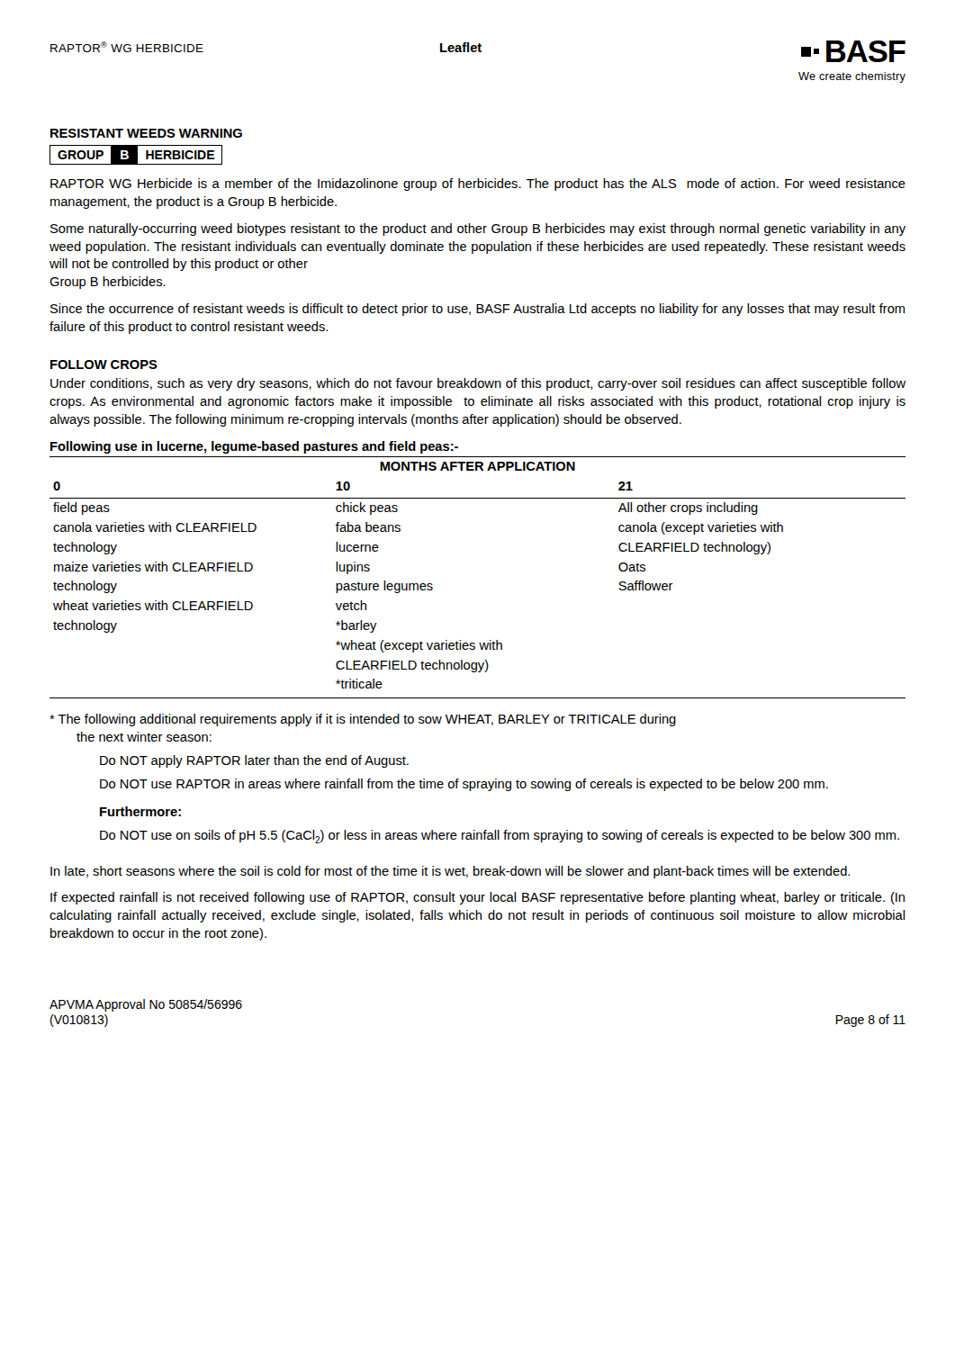RAPTOR® WG HERBICIDE
Leaflet
BASF
We create chemistry
RESISTANT WEEDS WARNING
| GROUP | B | HERBICIDE |
RAPTOR WG Herbicide is a member of the Imidazolinone group of herbicides. The product has the ALS mode of action. For weed resistance management, the product is a Group B herbicide.
Some naturally-occurring weed biotypes resistant to the product and other Group B herbicides may exist through normal genetic variability in any weed population. The resistant individuals can eventually dominate the population if these herbicides are used repeatedly. These resistant weeds will not be controlled by this product or other
Group B herbicides.
Since the occurrence of resistant weeds is difficult to detect prior to use, BASF Australia Ltd accepts no liability for any losses that may result from failure of this product to control resistant weeds.
FOLLOW CROPS
Under conditions, such as very dry seasons, which do not favour breakdown of this product, carry-over soil residues can affect susceptible follow crops. As environmental and agronomic factors make it impossible to eliminate all risks associated with this product, rotational crop injury is always possible. The following minimum re-cropping intervals (months after application) should be observed.
Following use in lucerne, legume-based pastures and field peas:-
| MONTHS AFTER APPLICATION |
| --- |
| 0 | 10 | 21 |
| field peas | chick peas | All other crops including |
| canola varieties with CLEARFIELD | faba beans | canola (except varieties with |
| technology | lucerne | CLEARFIELD technology) |
| maize varieties with CLEARFIELD | lupins | Oats |
| technology | pasture legumes | Safflower |
| wheat varieties with CLEARFIELD | vetch | |
| technology | *barley | |
| | *wheat (except varieties with | |
| | CLEARFIELD technology) | |
| | *triticale | |
* The following additional requirements apply if it is intended to sow WHEAT, BARLEY or TRITICALE during
the next winter season:
Do NOT apply RAPTOR later than the end of August.
Do NOT use RAPTOR in areas where rainfall from the time of spraying to sowing of cereals is expected to be below 200 mm.
Furthermore:
Do NOT use on soils of pH 5.5 (CaCl2) or less in areas where rainfall from spraying to sowing of cereals is expected to be below 300 mm.
In late, short seasons where the soil is cold for most of the time it is wet, break-down will be slower and plant-back times will be extended.
If expected rainfall is not received following use of RAPTOR, consult your local BASF representative before planting wheat, barley or triticale. (In calculating rainfall actually received, exclude single, isolated, falls which do not result in periods of continuous soil moisture to allow microbial breakdown to occur in the root zone).
APVMA Approval No 50854/56996
(V010813)
Page 8 of 11